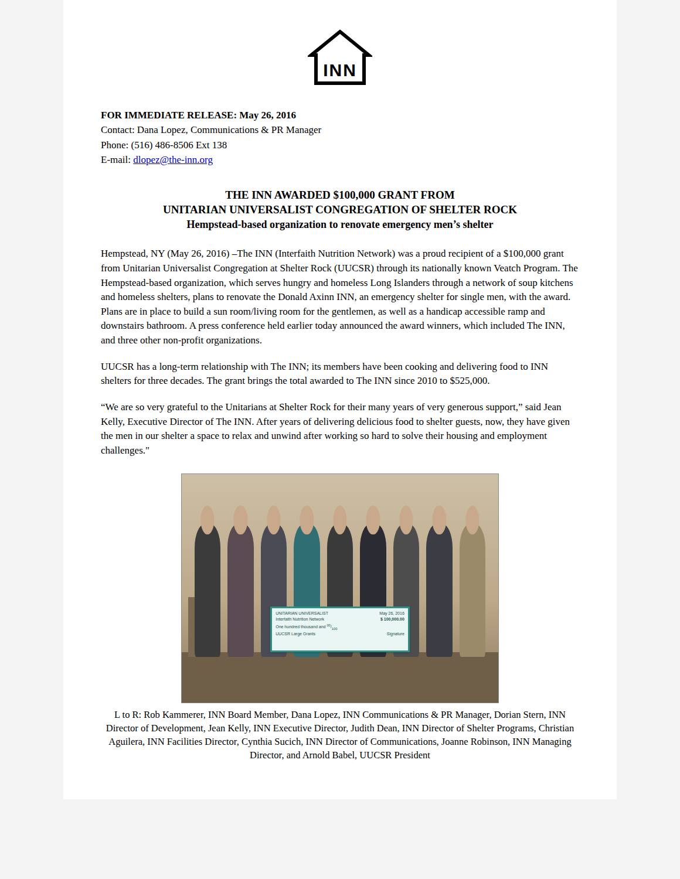INN
FOR IMMEDIATE RELEASE: May 26, 2016
Contact: Dana Lopez, Communications & PR Manager
Phone: (516) 486-8506 Ext 138
E-mail: dlopez@the-inn.org
THE INN AWARDED $100,000 GRANT FROM
UNITARIAN UNIVERSALIST CONGREGATION OF SHELTER ROCK Hempstead-based organization to renovate emergency men’s shelter
Hempstead, NY (May 26, 2016) –The INN (Interfaith Nutrition Network) was a proud recipient of a $100,000 grant from Unitarian Universalist Congregation at Shelter Rock (UUCSR) through its nationally known Veatch Program. The Hempstead-based organization, which serves hungry and homeless Long Islanders through a network of soup kitchens and homeless shelters, plans to renovate the Donald Axinn INN, an emergency shelter for single men, with the award. Plans are in place to build a sun room/living room for the gentlemen, as well as a handicap accessible ramp and downstairs bathroom. A press conference held earlier today announced the award winners, which included The INN, and three other non-profit organizations.
UUCSR has a long-term relationship with The INN; its members have been cooking and delivering food to INN shelters for three decades. The grant brings the total awarded to The INN since 2010 to $525,000.
“We are so very grateful to the Unitarians at Shelter Rock for their many years of very generous support,” said Jean Kelly, Executive Director of The INN. After years of delivering delicious food to shelter guests, now, they have given the men in our shelter a space to relax and unwind after working so hard to solve their housing and employment challenges."
UNITARIAN UNIVERSALIST May 26, 2016
Interfaith Nutrition Network$ 100,000.00
One hundred thousand and 00/100
UUCSR Large Grants Signature
L to R: Rob Kammerer, INN Board Member, Dana Lopez, INN Communications & PR Manager, Dorian Stern, INN Director of Development, Jean Kelly, INN Executive Director, Judith Dean, INN Director of Shelter Programs, Christian Aguilera, INN Facilities Director, Cynthia Sucich, INN Director of Communications, Joanne Robinson, INN Managing Director, and Arnold Babel, UUCSR President